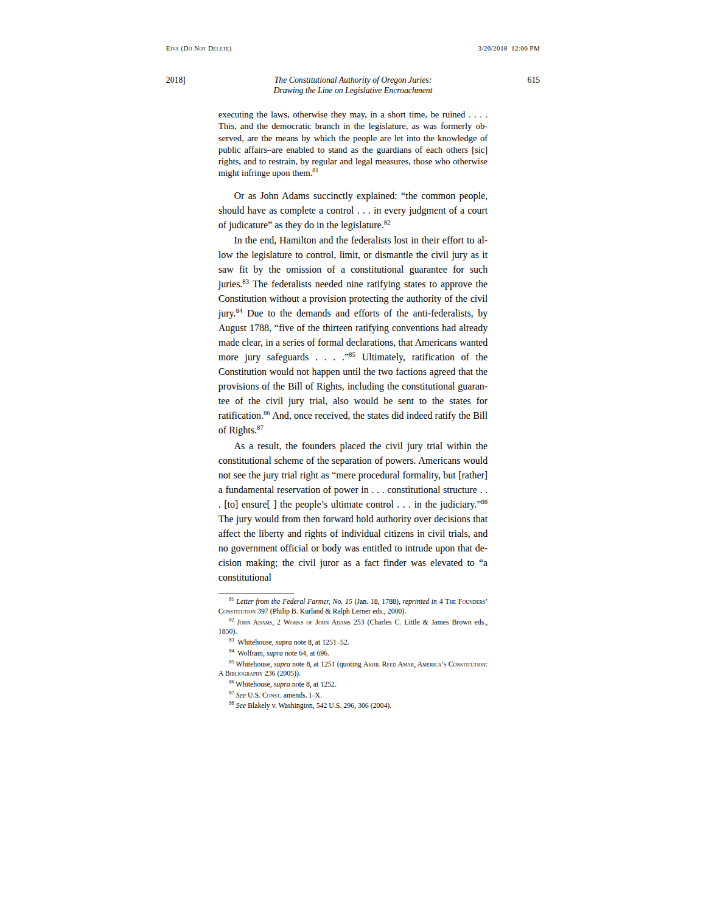Eiva (Do Not Delete) 3/20/2018 12:06 PM
2018]
The Constitutional Authority of Oregon Juries:
Drawing the Line on Legislative Encroachment
615
executing the laws, otherwise they may, in a short time, be ruined . . . . This, and the democratic branch in the legislature, as was formerly observed, are the means by which the people are let into the knowledge of public affairs–are enabled to stand as the guardians of each others [sic] rights, and to restrain, by regular and legal measures, those who otherwise might infringe upon them.81
Or as John Adams succinctly explained: “the common people, should have as complete a control . . . in every judgment of a court of judicature” as they do in the legislature.82
In the end, Hamilton and the federalists lost in their effort to allow the legislature to control, limit, or dismantle the civil jury as it saw fit by the omission of a constitutional guarantee for such juries.83 The federalists needed nine ratifying states to approve the Constitution without a provision protecting the authority of the civil jury.84 Due to the demands and efforts of the anti-federalists, by August 1788, “five of the thirteen ratifying conventions had already made clear, in a series of formal declarations, that Americans wanted more jury safeguards . . . .”85 Ultimately, ratification of the Constitution would not happen until the two factions agreed that the provisions of the Bill of Rights, including the constitutional guarantee of the civil jury trial, also would be sent to the states for ratification.86 And, once received, the states did indeed ratify the Bill of Rights.87
As a result, the founders placed the civil jury trial within the constitutional scheme of the separation of powers. Americans would not see the jury trial right as “mere procedural formality, but [rather] a fundamental reservation of power in . . . constitutional structure . . . [to] ensure[ ] the people’s ultimate control . . . in the judiciary.”88 The jury would from then forward hold authority over decisions that affect the liberty and rights of individual citizens in civil trials, and no government official or body was entitled to intrude upon that decision making; the civil juror as a fact finder was elevated to “a constitutional
81 Letter from the Federal Farmer, No. 15 (Jan. 18, 1788), reprinted in 4 The Founders’ Constitution 397 (Philip B. Kurland & Ralph Lerner eds., 2000).
82 John Adams, 2 Works of John Adams 253 (Charles C. Little & James Brown eds., 1850).
83 Whitehouse, supra note 8, at 1251–52.
84 Wolfram, supra note 64, at 696.
85 Whitehouse, supra note 8, at 1251 (quoting Akhil Reed Amar, America’s Constitution: A Bibliography 236 (2005)).
86 Whitehouse, supra note 8, at 1252.
87 See U.S. Const. amends. I–X.
88 See Blakely v. Washington, 542 U.S. 296, 306 (2004).